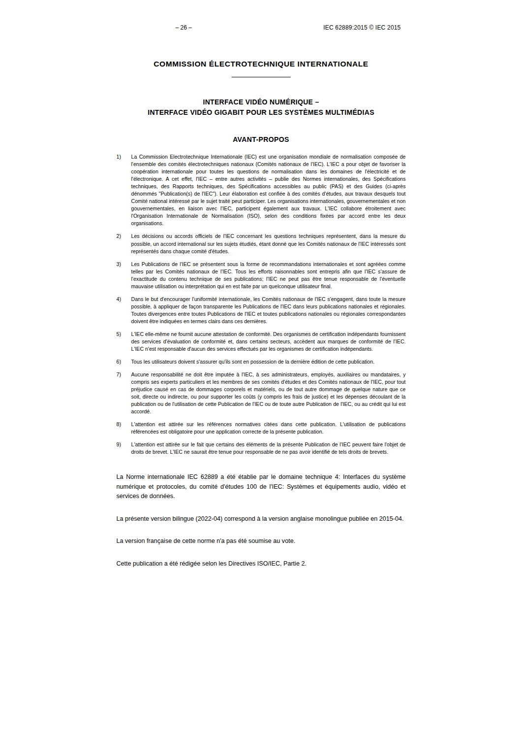– 26 – IEC 62889:2015 © IEC 2015
COMMISSION ÉLECTROTECHNIQUE INTERNATIONALE
INTERFACE VIDÉO NUMÉRIQUE –
INTERFACE VIDÉO GIGABIT POUR LES SYSTÈMES MULTIMÉDIAS
AVANT-PROPOS
1) La Commission Electrotechnique Internationale (IEC) est une organisation mondiale de normalisation composée de l'ensemble des comités électrotechniques nationaux (Comités nationaux de l'IEC). L'IEC a pour objet de favoriser la coopération internationale pour toutes les questions de normalisation dans les domaines de l'électricité et de l'électronique. A cet effet, l'IEC – entre autres activités – publie des Normes internationales, des Spécifications techniques, des Rapports techniques, des Spécifications accessibles au public (PAS) et des Guides (ci-après dénommés "Publication(s) de l'IEC"). Leur élaboration est confiée à des comités d'études, aux travaux desquels tout Comité national intéressé par le sujet traité peut participer. Les organisations internationales, gouvernementales et non gouvernementales, en liaison avec l'IEC, participent également aux travaux. L'IEC collabore étroitement avec l'Organisation Internationale de Normalisation (ISO), selon des conditions fixées par accord entre les deux organisations.
2) Les décisions ou accords officiels de l'IEC concernant les questions techniques représentent, dans la mesure du possible, un accord international sur les sujets étudiés, étant donné que les Comités nationaux de l'IEC intéressés sont représentés dans chaque comité d'études.
3) Les Publications de l'IEC se présentent sous la forme de recommandations internationales et sont agréées comme telles par les Comités nationaux de l'IEC. Tous les efforts raisonnables sont entrepris afin que l'IEC s'assure de l'exactitude du contenu technique de ses publications; l'IEC ne peut pas être tenue responsable de l'éventuelle mauvaise utilisation ou interprétation qui en est faite par un quelconque utilisateur final.
4) Dans le but d'encourager l'uniformité internationale, les Comités nationaux de l'IEC s'engagent, dans toute la mesure possible, à appliquer de façon transparente les Publications de l'IEC dans leurs publications nationales et régionales. Toutes divergences entre toutes Publications de l'IEC et toutes publications nationales ou régionales correspondantes doivent être indiquées en termes clairs dans ces dernières.
5) L'IEC elle-même ne fournit aucune attestation de conformité. Des organismes de certification indépendants fournissent des services d'évaluation de conformité et, dans certains secteurs, accèdent aux marques de conformité de l'IEC. L'IEC n'est responsable d'aucun des services effectués par les organismes de certification indépendants.
6) Tous les utilisateurs doivent s'assurer qu'ils sont en possession de la dernière édition de cette publication.
7) Aucune responsabilité ne doit être imputée à l'IEC, à ses administrateurs, employés, auxiliaires ou mandataires, y compris ses experts particuliers et les membres de ses comités d'études et des Comités nationaux de l'IEC, pour tout préjudice causé en cas de dommages corporels et matériels, ou de tout autre dommage de quelque nature que ce soit, directe ou indirecte, ou pour supporter les coûts (y compris les frais de justice) et les dépenses découlant de la publication ou de l'utilisation de cette Publication de l'IEC ou de toute autre Publication de l'IEC, ou au crédit qui lui est accordé.
8) L'attention est attirée sur les références normatives citées dans cette publication. L'utilisation de publications référencées est obligatoire pour une application correcte de la présente publication.
9) L'attention est attirée sur le fait que certains des éléments de la présente Publication de l'IEC peuvent faire l'objet de droits de brevet. L'IEC ne saurait être tenue pour responsable de ne pas avoir identifié de tels droits de brevets.
La Norme internationale IEC 62889 a été établie par le domaine technique 4: Interfaces du système numérique et protocoles, du comité d'études 100 de l'IEC: Systèmes et équipements audio, vidéo et services de données.
La présente version bilingue (2022-04) correspond à la version anglaise monolingue publiée en 2015-04.
La version française de cette norme n'a pas été soumise au vote.
Cette publication a été rédigée selon les Directives ISO/IEC, Partie 2.